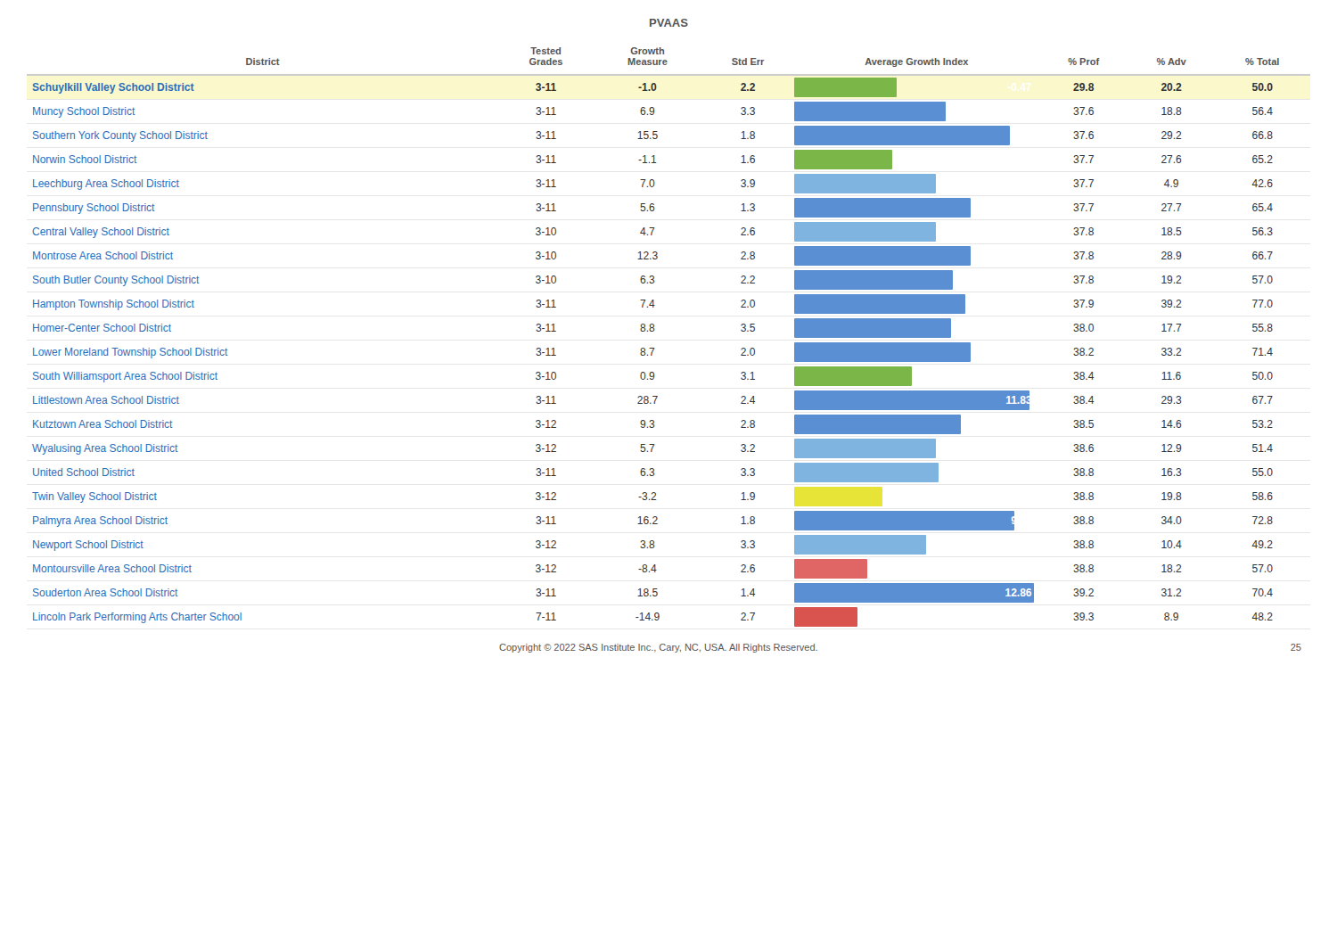PVAAS
| District | Tested Grades | Growth Measure | Std Err | Average Growth Index | % Prof | % Adv | % Total |
| --- | --- | --- | --- | --- | --- | --- | --- |
| Schuylkill Valley School District | 3-11 | -1.0 | 2.2 | -0.47 | 29.8 | 20.2 | 50.0 |
| Muncy School District | 3-11 | 6.9 | 3.3 | 2.12 | 37.6 | 18.8 | 56.4 |
| Southern York County School District | 3-11 | 15.5 | 1.8 | 8.48 | 37.6 | 29.2 | 66.8 |
| Norwin School District | 3-11 | -1.1 | 1.6 | -0.70 | 37.7 | 27.6 | 65.2 |
| Leechburg Area School District | 3-11 | 7.0 | 3.9 | 1.79 | 37.7 | 4.9 | 42.6 |
| Pennsbury School District | 3-11 | 5.6 | 1.3 | 4.38 | 37.7 | 27.7 | 65.4 |
| Central Valley School District | 3-10 | 4.7 | 2.6 | 1.83 | 37.8 | 18.5 | 56.3 |
| Montrose Area School District | 3-10 | 12.3 | 2.8 | 4.41 | 37.8 | 28.9 | 66.7 |
| South Butler County School District | 3-10 | 6.3 | 2.2 | 2.80 | 37.8 | 19.2 | 57.0 |
| Hampton Township School District | 3-11 | 7.4 | 2.0 | 3.79 | 37.9 | 39.2 | 77.0 |
| Homer-Center School District | 3-11 | 8.8 | 3.5 | 2.53 | 38.0 | 17.7 | 55.8 |
| Lower Moreland Township School District | 3-11 | 8.7 | 2.0 | 4.35 | 38.2 | 33.2 | 71.4 |
| South Williamsport Area School District | 3-10 | 0.9 | 3.1 | 0.31 | 38.4 | 11.6 | 50.0 |
| Littlestown Area School District | 3-11 | 28.7 | 2.4 | 11.83 | 38.4 | 29.3 | 67.7 |
| Kutztown Area School District | 3-12 | 9.3 | 2.8 | 3.34 | 38.5 | 14.6 | 53.2 |
| Wyalusing Area School District | 3-12 | 5.7 | 3.2 | 1.78 | 38.6 | 12.9 | 51.4 |
| United School District | 3-11 | 6.3 | 3.3 | 1.89 | 38.8 | 16.3 | 55.0 |
| Twin Valley School District | 3-12 | -3.2 | 1.9 | -1.68 | 38.8 | 19.8 | 58.6 |
| Palmyra Area School District | 3-11 | 16.2 | 1.8 | 9.02 | 38.8 | 34.0 | 72.8 |
| Newport School District | 3-12 | 3.8 | 3.3 | 1.17 | 38.8 | 10.4 | 49.2 |
| Montoursville Area School District | 3-12 | -8.4 | 2.6 | -3.17 | 38.8 | 18.2 | 57.0 |
| Souderton Area School District | 3-11 | 18.5 | 1.4 | 12.86 | 39.2 | 31.2 | 70.4 |
| Lincoln Park Performing Arts Charter School | 7-11 | -14.9 | 2.7 | -5.45 | 39.3 | 8.9 | 48.2 |
Copyright © 2022 SAS Institute Inc., Cary, NC, USA. All Rights Reserved. 25